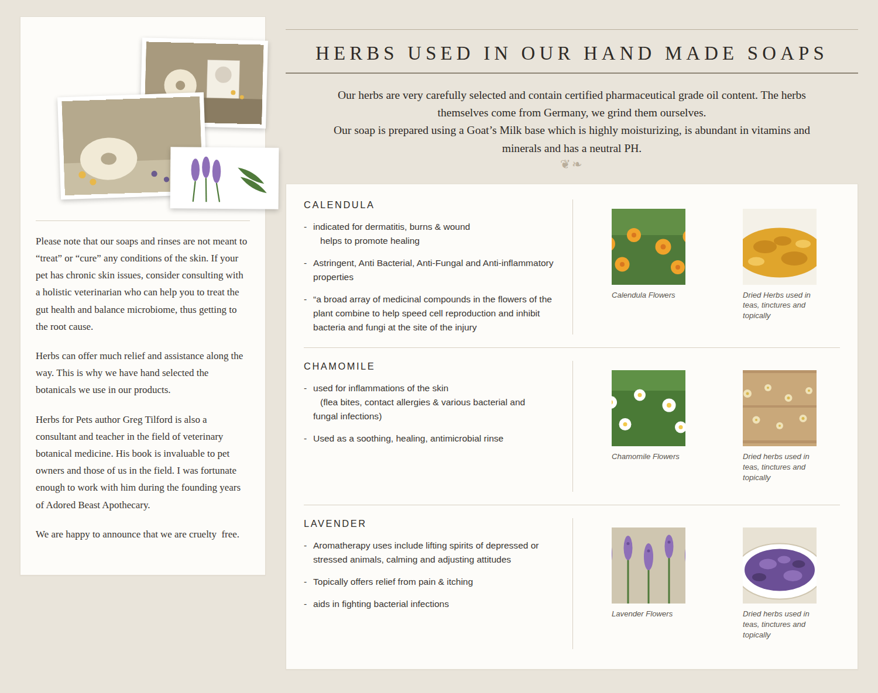Please note that our soaps and rinses are not meant to “treat” or “cure” any conditions of the skin. If your pet has chronic skin issues, consider consulting with a holistic veterinarian who can help you to treat the gut health and balance microbiome, thus getting to the root cause.
Herbs can offer much relief and assistance along the way. This is why we have hand selected the botanicals we use in our products.
Herbs for Pets author Greg Tilford is also a consultant and teacher in the field of veterinary botanical medicine. His book is invaluable to pet owners and those of us in the field. I was fortunate enough to work with him during the founding years of Adored Beast Apothecary.
We are happy to announce that we are cruelty free.
Herbs Used In Our Hand Made Soaps
Our herbs are very carefully selected and contain certified pharmaceutical grade oil content. The herbs themselves come from Germany, we grind them ourselves.
Our soap is prepared using a Goat’s Milk base which is highly moisturizing, is abundant in vitamins and minerals and has a neutral PH.
❦❧
Calendula
indicated for dermatitis, burns & woundhelps to promote healing
Astringent, Anti Bacterial, Anti-Fungal and Anti-inflammatory properties
“a broad array of medicinal compounds in the flowers of the plant combine to help speed cell reproduction and inhibit bacteria and fungi at the site of the injury
Calendula Flowers
Dried Herbs used in teas, tinctures and topically
Chamomile
used for inflammations of the skin(flea bites, contact allergies & various bacterial andfungal infections)
Used as a soothing, healing, antimicrobial rinse
Chamomile Flowers
Dried herbs used in teas, tinctures and topically
Lavender
Aromatherapy uses include lifting spirits of depressed or stressed animals, calming and adjusting attitudes
Topically offers relief from pain & itching
aids in fighting bacterial infections
Lavender Flowers
Dried herbs used in teas, tinctures and topically